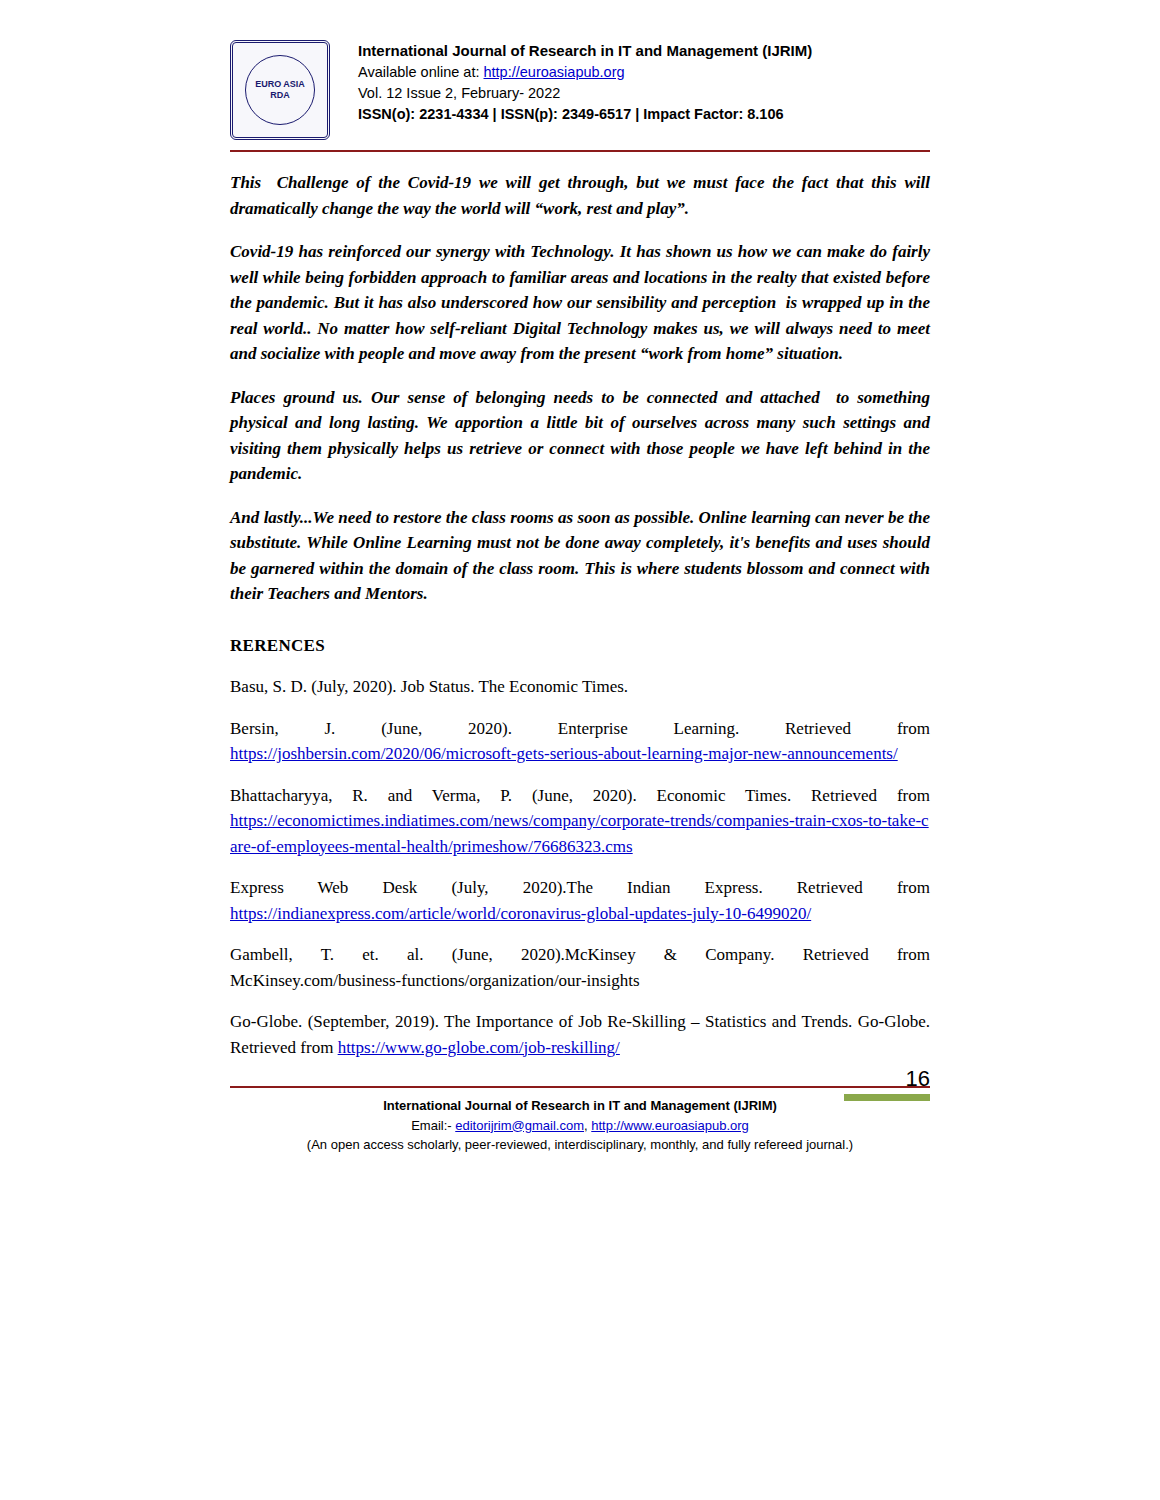EURO ASIA
RDA
International Journal of Research in IT and Management (IJRIM)
Available online at: http://euroasiapub.org
Vol. 12 Issue 2, February- 2022
ISSN(o): 2231-4334 | ISSN(p): 2349-6517 | Impact Factor: 8.106
This Challenge of the Covid-19 we will get through, but we must face the fact that this will dramatically change the way the world will “work, rest and play”.
Covid-19 has reinforced our synergy with Technology. It has shown us how we can make do fairly well while being forbidden approach to familiar areas and locations in the realty that existed before the pandemic. But it has also underscored how our sensibility and perception is wrapped up in the real world.. No matter how self-reliant Digital Technology makes us, we will always need to meet and socialize with people and move away from the present “work from home” situation.
Places ground us. Our sense of belonging needs to be connected and attached to something physical and long lasting. We apportion a little bit of ourselves across many such settings and visiting them physically helps us retrieve or connect with those people we have left behind in the pandemic.
And lastly...We need to restore the class rooms as soon as possible. Online learning can never be the substitute. While Online Learning must not be done away completely, it's benefits and uses should be garnered within the domain of the class room. This is where students blossom and connect with their Teachers and Mentors.
RERENCES
Basu, S. D. (July, 2020). Job Status. The Economic Times.
Bersin, J. (June, 2020). Enterprise Learning. Retrieved from https://joshbersin.com/2020/06/microsoft-gets-serious-about-learning-major-new-announcements/
Bhattacharyya, R. and Verma, P. (June, 2020). Economic Times. Retrieved from https://economictimes.indiatimes.com/news/company/corporate-trends/companies-train-cxos-to-take-care-of-employees-mental-health/primeshow/76686323.cms
Express Web Desk (July, 2020).The Indian Express. Retrieved from https://indianexpress.com/article/world/coronavirus-global-updates-july-10-6499020/
Gambell, T. et. al. (June, 2020).McKinsey & Company. Retrieved from McKinsey.com/business-functions/organization/our-insights
Go-Globe. (September, 2019). The Importance of Job Re-Skilling – Statistics and Trends. Go-Globe. Retrieved from https://www.go-globe.com/job-reskilling/
16
International Journal of Research in IT and Management (IJRIM)
Email:- editorijrim@gmail.com, http://www.euroasiapub.org
(An open access scholarly, peer-reviewed, interdisciplinary, monthly, and fully refereed journal.)